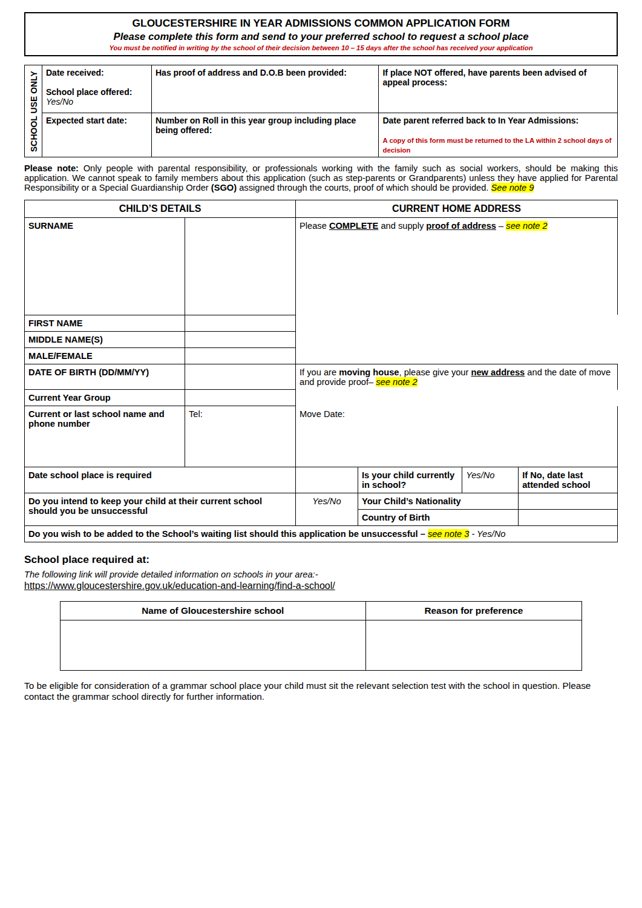GLOUCESTERSHIRE IN YEAR ADMISSIONS COMMON APPLICATION FORM
Please complete this form and send to your preferred school to request a school place
You must be notified in writing by the school of their decision between 10 – 15 days after the school has received your application
| SCHOOL USE ONLY | Date received: School place offered: Yes/No | Has proof of address and D.O.B been provided: | If place NOT offered, have parents been advised of appeal process: |
| Expected start date: | Number on Roll in this year group including place being offered: | Date parent referred back to In Year Admissions: A copy of this form must be returned to the LA within 2 school days of decision |
Please note: Only people with parental responsibility, or professionals working with the family such as social workers, should be making this application. We cannot speak to family members about this application (such as step-parents or Grandparents) unless they have applied for Parental Responsibility or a Special Guardianship Order (SGO) assigned through the courts, proof of which should be provided. See note 9
| CHILD’S DETAILS | CURRENT HOME ADDRESS |
| --- | --- |
| SURNAME | | Please COMPLETE and supply proof of address – see note 2 |
| FIRST NAME | |
| MIDDLE NAME(S) | |
| MALE/FEMALE | |
| DATE OF BIRTH (DD/MM/YY) | | If you are moving house , please give your new address and the date of move and provide proof– see note 2 |
| Current Year Group | |
| Current or last school name and phone number | Tel: | Move Date: |
| Date school place is required | | Is your child currently in school? | Yes/No | If No, date last attended school |
| Do you intend to keep your child at their current school should you be unsuccessful | Yes/No | Your Child’s Nationality | |
| Country of Birth | |
| Do you wish to be added to the School’s waiting list should this application be unsuccessful – see note 3 - Yes/No |
School place required at:
The following link will provide detailed information on schools in your area:-
https://www.gloucestershire.gov.uk/education-and-learning/find-a-school/
| Name of Gloucestershire school | Reason for preference |
| --- | --- |
To be eligible for consideration of a grammar school place your child must sit the relevant selection test with the school in question. Please contact the grammar school directly for further information.